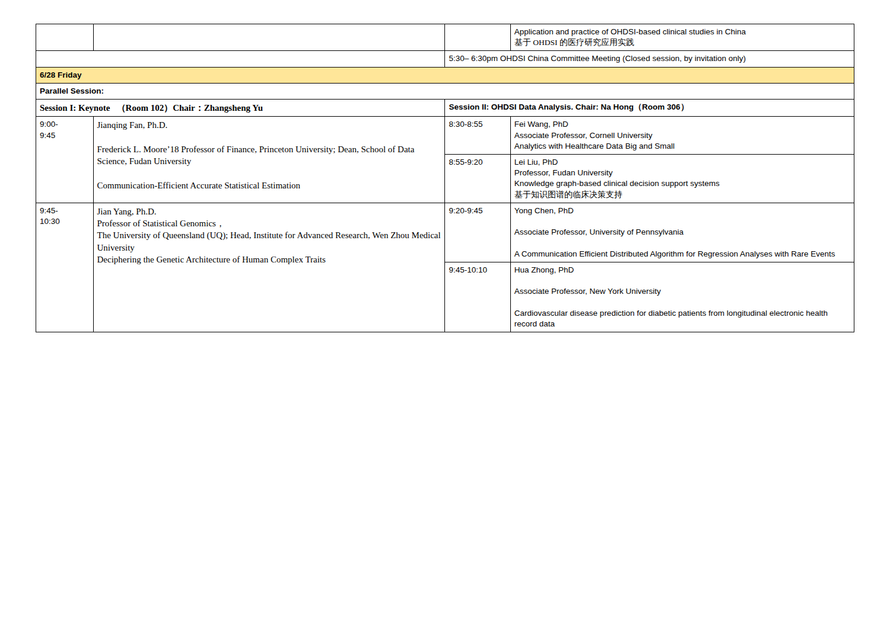| | | | Application and practice of OHDSI-based clinical studies in China 基于 OHDSI 的医疗研究应用实践 |
| | 5:30– 6:30pm OHDSI China Committee Meeting (Closed session, by invitation only) |
| 6/28 Friday |
| Parallel Session: |
| Session I: Keynote （Room 102）Chair：Zhangsheng Yu | Session II: OHDSI Data Analysis. Chair: Na Hong（Room 306） |
| 9:00- 9:45 | Jianqing Fan, Ph.D. Frederick L. Moore’18 Professor of Finance, Princeton University; Dean, School of Data Science, Fudan University Communication-Efficient Accurate Statistical Estimation | 8:30-8:55 | Fei Wang, PhD Associate Professor, Cornell University Analytics with Healthcare Data Big and Small |
| 8:55-9:20 | Lei Liu, PhD Professor, Fudan University Knowledge graph-based clinical decision support systems 基于知识图谱的临床决策支持 |
| 9:45- 10:30 | Jian Yang, Ph.D. Professor of Statistical Genomics， The University of Queensland (UQ); Head, Institute for Advanced Research, Wen Zhou Medical University Deciphering the Genetic Architecture of Human Complex Traits | 9:20-9:45 | Yong Chen, PhD Associate Professor, University of Pennsylvania A Communication Efficient Distributed Algorithm for Regression Analyses with Rare Events |
| 9:45-10:10 | Hua Zhong, PhD Associate Professor, New York University Cardiovascular disease prediction for diabetic patients from longitudinal electronic health record data |